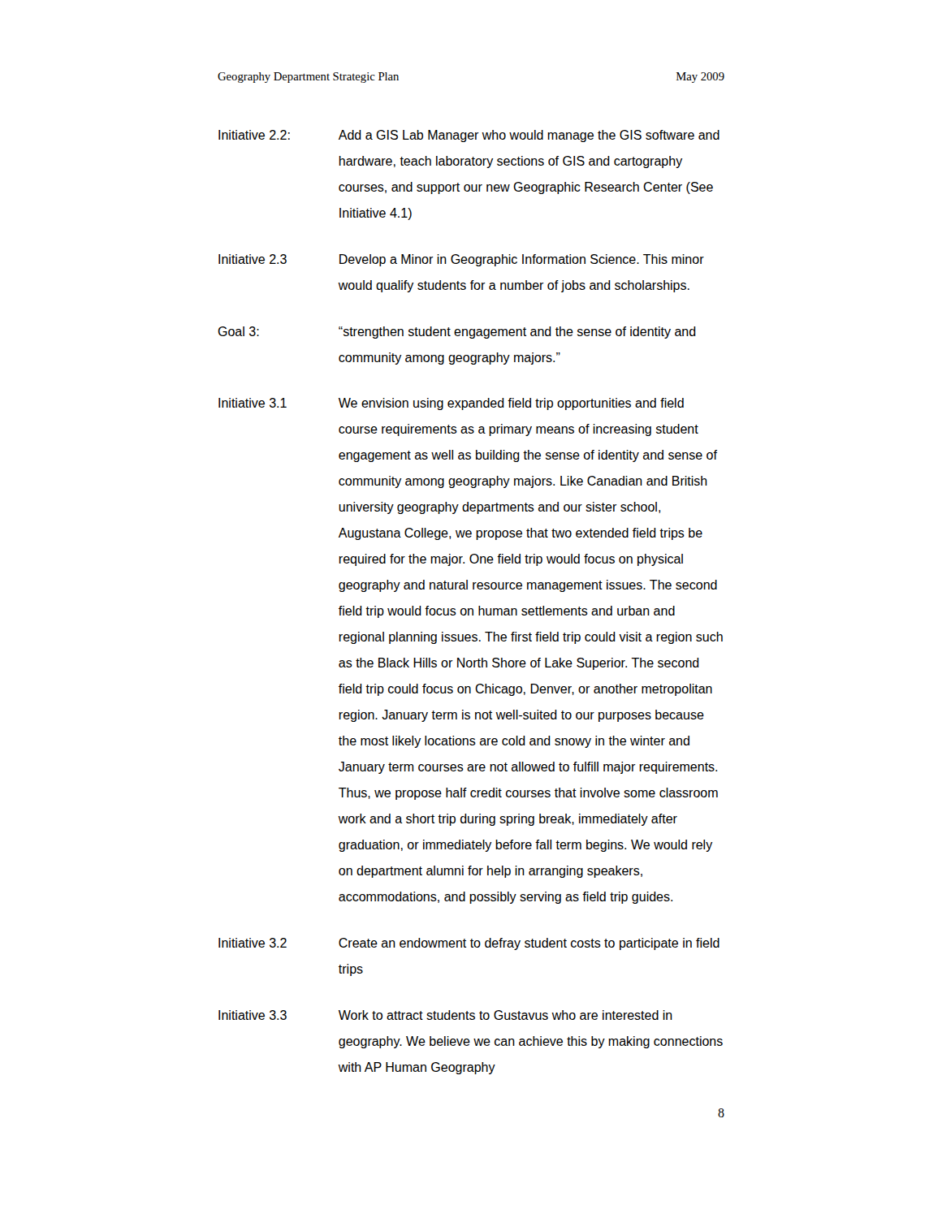Geography Department Strategic Plan May 2009
Initiative 2.2:
Add a GIS Lab Manager who would manage the GIS software and hardware, teach laboratory sections of GIS and cartography courses, and support our new Geographic Research Center (See Initiative 4.1)
Initiative 2.3
Develop a Minor in Geographic Information Science. This minor would qualify students for a number of jobs and scholarships.
Goal 3:
“strengthen student engagement and the sense of identity and community among geography majors.”
Initiative 3.1
We envision using expanded field trip opportunities and field course requirements as a primary means of increasing student engagement as well as building the sense of identity and sense of community among geography majors. Like Canadian and British university geography departments and our sister school, Augustana College, we propose that two extended field trips be required for the major. One field trip would focus on physical geography and natural resource management issues. The second field trip would focus on human settlements and urban and regional planning issues. The first field trip could visit a region such as the Black Hills or North Shore of Lake Superior. The second field trip could focus on Chicago, Denver, or another metropolitan region. January term is not well-suited to our purposes because the most likely locations are cold and snowy in the winter and January term courses are not allowed to fulfill major requirements. Thus, we propose half credit courses that involve some classroom work and a short trip during spring break, immediately after graduation, or immediately before fall term begins. We would rely on department alumni for help in arranging speakers, accommodations, and possibly serving as field trip guides.
Initiative 3.2
Create an endowment to defray student costs to participate in field trips
Initiative 3.3
Work to attract students to Gustavus who are interested in geography. We believe we can achieve this by making connections with AP Human Geography
8